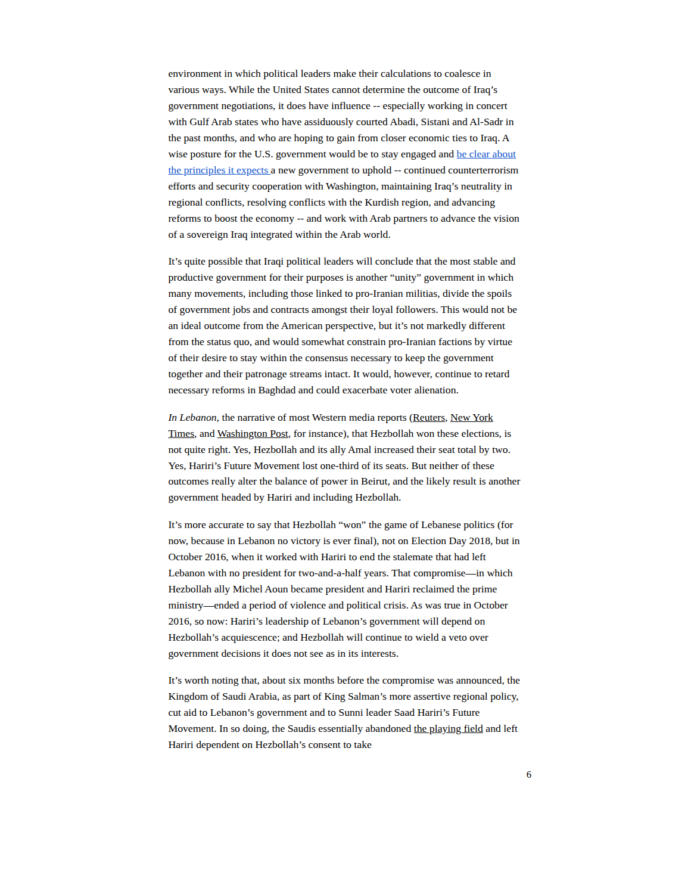environment in which political leaders make their calculations to coalesce in various ways. While the United States cannot determine the outcome of Iraq’s government negotiations, it does have influence -- especially working in concert with Gulf Arab states who have assiduously courted Abadi, Sistani and Al-Sadr in the past months, and who are hoping to gain from closer economic ties to Iraq. A wise posture for the U.S. government would be to stay engaged and be clear about the principles it expects a new government to uphold -- continued counterterrorism efforts and security cooperation with Washington, maintaining Iraq’s neutrality in regional conflicts, resolving conflicts with the Kurdish region, and advancing reforms to boost the economy -- and work with Arab partners to advance the vision of a sovereign Iraq integrated within the Arab world.
It’s quite possible that Iraqi political leaders will conclude that the most stable and productive government for their purposes is another “unity” government in which many movements, including those linked to pro-Iranian militias, divide the spoils of government jobs and contracts amongst their loyal followers. This would not be an ideal outcome from the American perspective, but it’s not markedly different from the status quo, and would somewhat constrain pro-Iranian factions by virtue of their desire to stay within the consensus necessary to keep the government together and their patronage streams intact. It would, however, continue to retard necessary reforms in Baghdad and could exacerbate voter alienation.
In Lebanon, the narrative of most Western media reports (Reuters, New York Times, and Washington Post, for instance), that Hezbollah won these elections, is not quite right. Yes, Hezbollah and its ally Amal increased their seat total by two. Yes, Hariri’s Future Movement lost one-third of its seats. But neither of these outcomes really alter the balance of power in Beirut, and the likely result is another government headed by Hariri and including Hezbollah.
It’s more accurate to say that Hezbollah “won” the game of Lebanese politics (for now, because in Lebanon no victory is ever final), not on Election Day 2018, but in October 2016, when it worked with Hariri to end the stalemate that had left Lebanon with no president for two-and-a-half years. That compromise—in which Hezbollah ally Michel Aoun became president and Hariri reclaimed the prime ministry—ended a period of violence and political crisis. As was true in October 2016, so now: Hariri’s leadership of Lebanon’s government will depend on Hezbollah’s acquiescence; and Hezbollah will continue to wield a veto over government decisions it does not see as in its interests.
It’s worth noting that, about six months before the compromise was announced, the Kingdom of Saudi Arabia, as part of King Salman’s more assertive regional policy, cut aid to Lebanon’s government and to Sunni leader Saad Hariri’s Future Movement. In so doing, the Saudis essentially abandoned the playing field and left Hariri dependent on Hezbollah’s consent to take
6